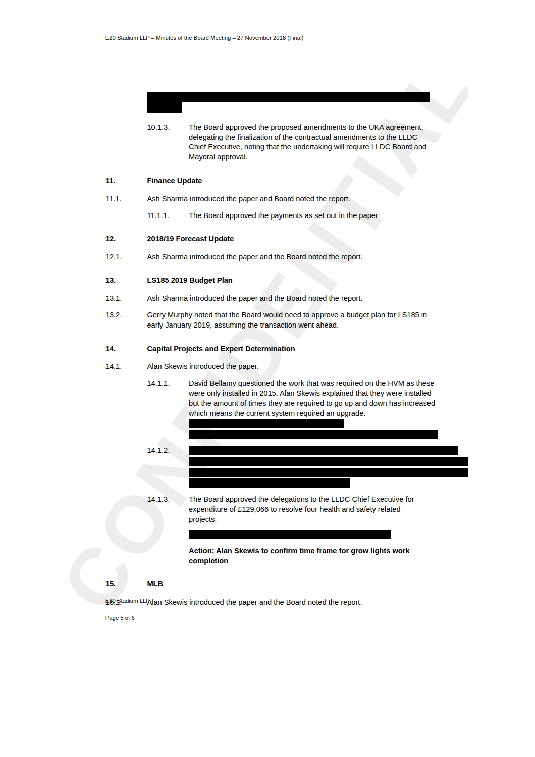CONFIDENTIAL
E20 Stadium LLP – Minutes of the Board Meeting – 27 November 2018 (Final)
10.1.3.
The Board approved the proposed amendments to the UKA agreement, delegating the finalization of the contractual amendments to the LLDC Chief Executive, noting that the undertaking will require LLDC Board and Mayoral approval.
11.
Finance Update
11.1.
Ash Sharma introduced the paper and Board noted the report.
11.1.1.
The Board approved the payments as set out in the paper
12.
2018/19 Forecast Update
12.1.
Ash Sharma introduced the paper and the Board noted the report.
13.
LS185 2019 Budget Plan
13.1.
Ash Sharma introduced the paper and the Board noted the report.
13.2.
Gerry Murphy noted that the Board would need to approve a budget plan for LS185 in early January 2019, assuming the transaction went ahead.
14.
Capital Projects and Expert Determination
14.1.
Alan Skewis introduced the paper.
14.1.1.
David Bellamy questioned the work that was required on the HVM as these were only installed in 2015. Alan Skewis explained that they were installed but the amount of times they are required to go up and down has increased which means the current system required an upgrade.
14.1.2.
14.1.3.
The Board approved the delegations to the LLDC Chief Executive for expenditure of £129,066 to resolve four health and safety related projects.
Action: Alan Skewis to confirm time frame for grow lights work completion
15.
MLB
15.1.
Alan Skewis introduced the paper and the Board noted the report.
E20 Stadium LLP
Page 5 of 6